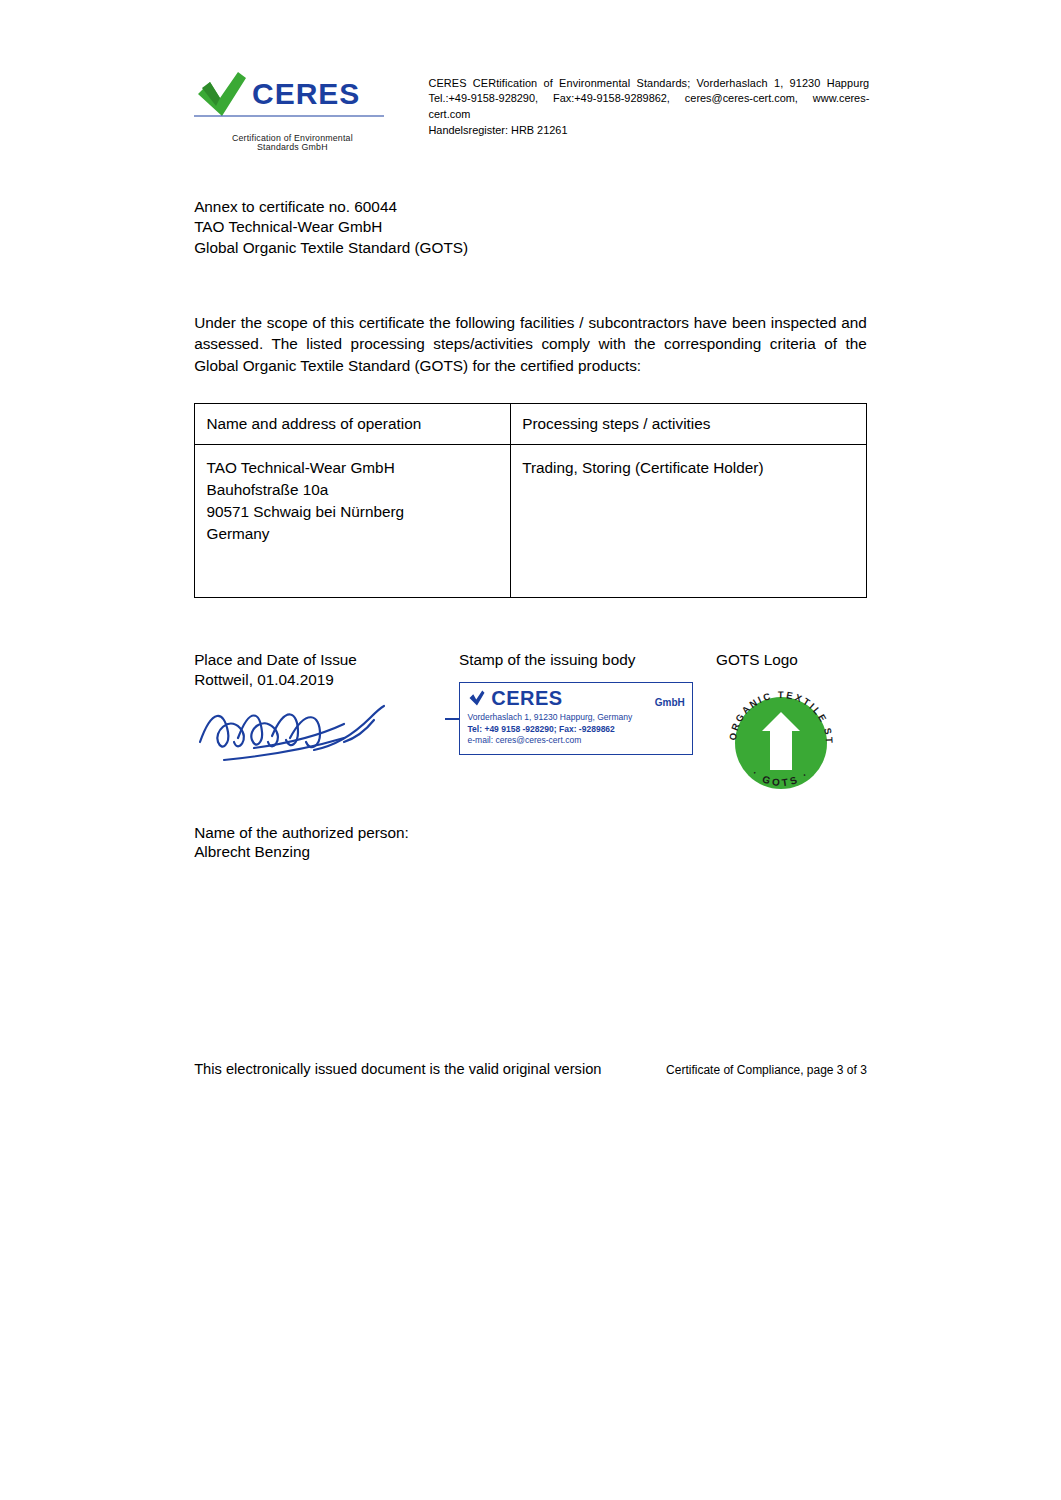CERES
Certification of Environmental
Standards GmbH
CERES CERtification of Environmental Standards; Vorderhaslach 1, 91230 Happurg
Tel.:+49-9158-928290, Fax:+49-9158-9289862, ceres@ceres-cert.com, www.ceres-cert.com
Handelsregister: HRB 21261
Annex to certificate no. 60044
TAO Technical-Wear GmbH
Global Organic Textile Standard (GOTS)
Under the scope of this certificate the following facilities / subcontractors have been inspected and assessed. The listed processing steps/activities comply with the corresponding criteria of the Global Organic Textile Standard (GOTS) for the certified products:
| Name and address of operation | Processing steps / activities |
| --- | --- |
| TAO Technical-Wear GmbH Bauhofstraße 10a 90571 Schwaig bei Nürnberg Germany | Trading, Storing (Certificate Holder) |
Place and Date of Issue
Rottweil, 01.04.2019
Name of the authorized person:
Albrecht Benzing
Stamp of the issuing body
CERES GmbH
Vorderhaslach 1, 91230 Happurg, Germany
Tel: +49 9158 -928290; Fax: -9289862
e-mail: ceres@ceres-cert.com
GOTS Logo
GLOBAL ORGANIC TEXTILE STANDARD · GOTS ·
This electronically issued document is the valid original version
Certificate of Compliance, page 3 of 3